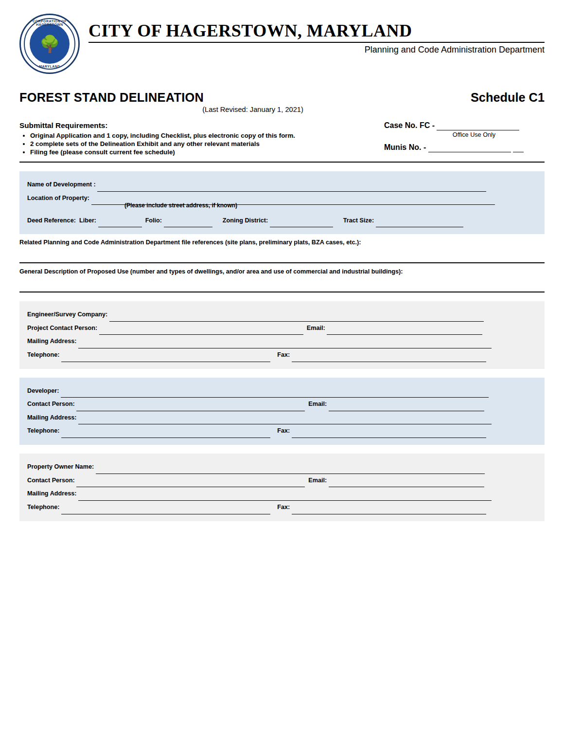CORPORATION OF HAGERSTOWN
🌳
MARYLAND
CITY OF HAGERSTOWN, MARYLAND
Planning and Code Administration Department
FOREST STAND DELINEATION
Schedule C1
(Last Revised: January 1, 2021)
Submittal Requirements:
Original Application and 1 copy, including Checklist, plus electronic copy of this form.
2 complete sets of the Delineation Exhibit and any other relevant materials
Filing fee (please consult current fee schedule)
Case No. FC -
Office Use Only
Munis No. -
Name of Development :
Location of Property:
(Please include street address, if known)
Deed Reference: Liber: Folio: Zoning District: Tract Size:
Related Planning and Code Administration Department file references (site plans, preliminary plats, BZA cases, etc.):
General Description of Proposed Use (number and types of dwellings, and/or area and use of commercial and industrial buildings):
Engineer/Survey Company:
Project Contact Person: Email:
Mailing Address:
Telephone: Fax:
Developer:
Contact Person: Email:
Mailing Address:
Telephone: Fax:
Property Owner Name:
Contact Person: Email:
Mailing Address:
Telephone: Fax: